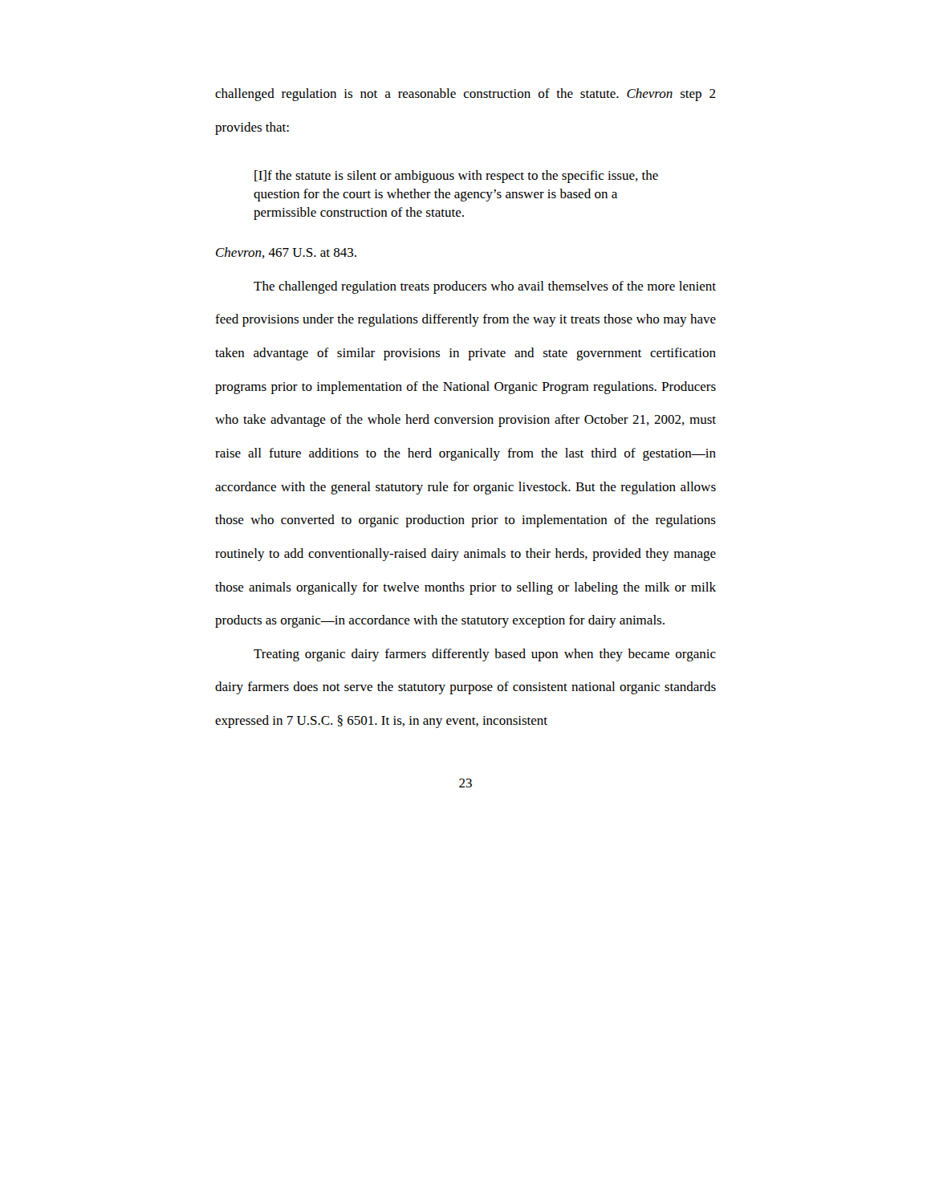challenged regulation is not a reasonable construction of the statute. Chevron step 2 provides that:
[I]f the statute is silent or ambiguous with respect to the specific issue, the question for the court is whether the agency’s answer is based on a permissible construction of the statute.
Chevron, 467 U.S. at 843.
The challenged regulation treats producers who avail themselves of the more lenient feed provisions under the regulations differently from the way it treats those who may have taken advantage of similar provisions in private and state government certification programs prior to implementation of the National Organic Program regulations. Producers who take advantage of the whole herd conversion provision after October 21, 2002, must raise all future additions to the herd organically from the last third of gestation—in accordance with the general statutory rule for organic livestock. But the regulation allows those who converted to organic production prior to implementation of the regulations routinely to add conventionally-raised dairy animals to their herds, provided they manage those animals organically for twelve months prior to selling or labeling the milk or milk products as organic—in accordance with the statutory exception for dairy animals.
Treating organic dairy farmers differently based upon when they became organic dairy farmers does not serve the statutory purpose of consistent national organic standards expressed in 7 U.S.C. § 6501. It is, in any event, inconsistent
23